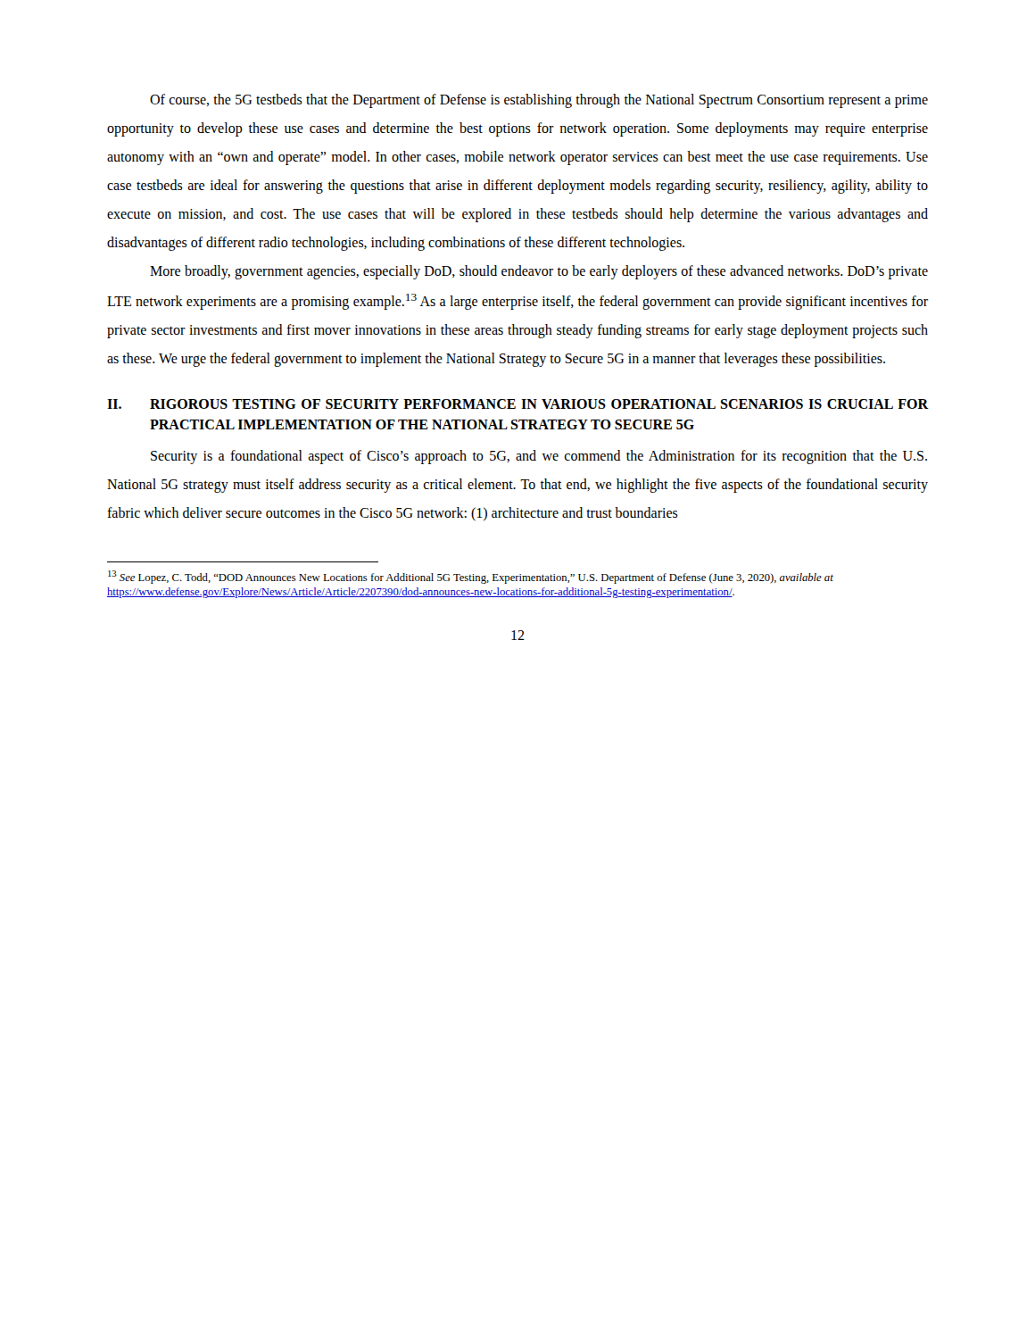Of course, the 5G testbeds that the Department of Defense is establishing through the National Spectrum Consortium represent a prime opportunity to develop these use cases and determine the best options for network operation. Some deployments may require enterprise autonomy with an “own and operate” model. In other cases, mobile network operator services can best meet the use case requirements. Use case testbeds are ideal for answering the questions that arise in different deployment models regarding security, resiliency, agility, ability to execute on mission, and cost. The use cases that will be explored in these testbeds should help determine the various advantages and disadvantages of different radio technologies, including combinations of these different technologies.
More broadly, government agencies, especially DoD, should endeavor to be early deployers of these advanced networks. DoD’s private LTE network experiments are a promising example.13 As a large enterprise itself, the federal government can provide significant incentives for private sector investments and first mover innovations in these areas through steady funding streams for early stage deployment projects such as these. We urge the federal government to implement the National Strategy to Secure 5G in a manner that leverages these possibilities.
II. RIGOROUS TESTING OF SECURITY PERFORMANCE IN VARIOUS OPERATIONAL SCENARIOS IS CRUCIAL FOR PRACTICAL IMPLEMENTATION OF THE NATIONAL STRATEGY TO SECURE 5G
Security is a foundational aspect of Cisco’s approach to 5G, and we commend the Administration for its recognition that the U.S. National 5G strategy must itself address security as a critical element. To that end, we highlight the five aspects of the foundational security fabric which deliver secure outcomes in the Cisco 5G network: (1) architecture and trust boundaries
13 See Lopez, C. Todd, “DOD Announces New Locations for Additional 5G Testing, Experimentation,” U.S. Department of Defense (June 3, 2020), available at
https://www.defense.gov/Explore/News/Article/Article/2207390/dod-announces-new-locations-for-additional-5g-testing-experimentation/.
12